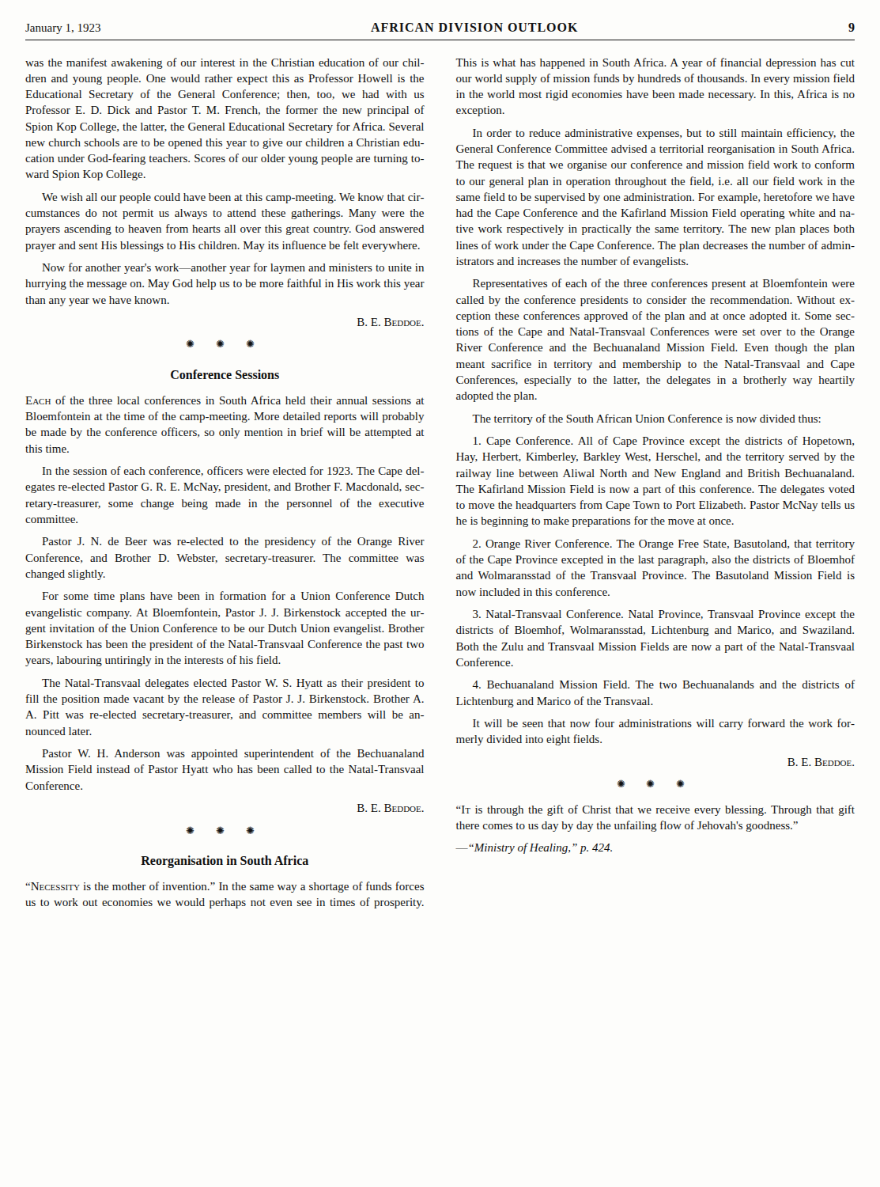January 1, 1923 African Division Outlook 9
was the manifest awakening of our interest in the Christian education of our children and young people. One would rather expect this as Professor Howell is the Educational Secretary of the General Conference; then, too, we had with us Professor E. D. Dick and Pastor T. M. French, the former the new principal of Spion Kop College, the latter, the General Educational Secretary for Africa. Several new church schools are to be opened this year to give our children a Christian education under God-fearing teachers. Scores of our older young people are turning toward Spion Kop College.
We wish all our people could have been at this camp-meeting. We know that circumstances do not permit us always to attend these gatherings. Many were the prayers ascending to heaven from hearts all over this great country. God answered prayer and sent His blessings to His children. May its influence be felt everywhere.
Now for another year's work—another year for laymen and ministers to unite in hurrying the message on. May God help us to be more faithful in His work this year than any year we have known.
B. E. Beddoe.
✺ ✺ ✺
Conference Sessions
Each of the three local conferences in South Africa held their annual sessions at Bloemfontein at the time of the camp-meeting. More detailed reports will probably be made by the conference officers, so only mention in brief will be attempted at this time.
In the session of each conference, officers were elected for 1923. The Cape delegates re-elected Pastor G. R. E. McNay, president, and Brother F. Macdonald, secretary-treasurer, some change being made in the personnel of the executive committee.
Pastor J. N. de Beer was re-elected to the presidency of the Orange River Conference, and Brother D. Webster, secretary-treasurer. The committee was changed slightly.
For some time plans have been in formation for a Union Conference Dutch evangelistic company. At Bloemfontein, Pastor J. J. Birkenstock accepted the urgent invitation of the Union Conference to be our Dutch Union evangelist. Brother Birkenstock has been the president of the Natal-Transvaal Conference the past two years, labouring untiringly in the interests of his field.
The Natal-Transvaal delegates elected Pastor W. S. Hyatt as their president to fill the position made vacant by the release of Pastor J. J. Birkenstock. Brother A. A. Pitt was re-elected secretary-treasurer, and committee members will be announced later.
Pastor W. H. Anderson was appointed superintendent of the Bechuanaland Mission Field instead of Pastor Hyatt who has been called to the Natal-Transvaal Conference.
B. E. Beddoe.
✺ ✺ ✺
Reorganisation in South Africa
“Necessity is the mother of invention.” In the same way a shortage of funds forces us to work out economies we would perhaps not even see in times of prosperity. This is what has happened in South Africa. A year of financial depression has cut our world supply of mission funds by hundreds of thousands. In every mission field in the world most rigid economies have been made necessary. In this, Africa is no exception.
In order to reduce administrative expenses, but to still maintain efficiency, the General Conference Committee advised a territorial reorganisation in South Africa. The request is that we organise our conference and mission field work to conform to our general plan in operation throughout the field, i.e. all our field work in the same field to be supervised by one administration. For example, heretofore we have had the Cape Conference and the Kafirland Mission Field operating white and native work respectively in practically the same territory. The new plan places both lines of work under the Cape Conference. The plan decreases the number of administrators and increases the number of evangelists.
Representatives of each of the three conferences present at Bloemfontein were called by the conference presidents to consider the recommendation. Without exception these conferences approved of the plan and at once adopted it. Some sections of the Cape and Natal-Transvaal Conferences were set over to the Orange River Conference and the Bechuanaland Mission Field. Even though the plan meant sacrifice in territory and membership to the Natal-Transvaal and Cape Conferences, especially to the latter, the delegates in a brotherly way heartily adopted the plan.
The territory of the South African Union Conference is now divided thus:
1. Cape Conference. All of Cape Province except the districts of Hopetown, Hay, Herbert, Kimberley, Barkley West, Herschel, and the territory served by the railway line between Aliwal North and New England and British Bechuanaland. The Kafirland Mission Field is now a part of this conference. The delegates voted to move the headquarters from Cape Town to Port Elizabeth. Pastor McNay tells us he is beginning to make preparations for the move at once.
2. Orange River Conference. The Orange Free State, Basutoland, that territory of the Cape Province excepted in the last paragraph, also the districts of Bloemhof and Wolmaransstad of the Transvaal Province. The Basutoland Mission Field is now included in this conference.
3. Natal-Transvaal Conference. Natal Province, Transvaal Province except the districts of Bloemhof, Wolmaransstad, Lichtenburg and Marico, and Swaziland. Both the Zulu and Transvaal Mission Fields are now a part of the Natal-Transvaal Conference.
4. Bechuanaland Mission Field. The two Bechuanalands and the districts of Lichtenburg and Marico of the Transvaal.
It will be seen that now four administrations will carry forward the work formerly divided into eight fields.
B. E. Beddoe.
✺ ✺ ✺
“It is through the gift of Christ that we receive every blessing. Through that gift there comes to us day by day the unfailing flow of Jehovah's goodness.”
—“Ministry of Healing,” p. 424.